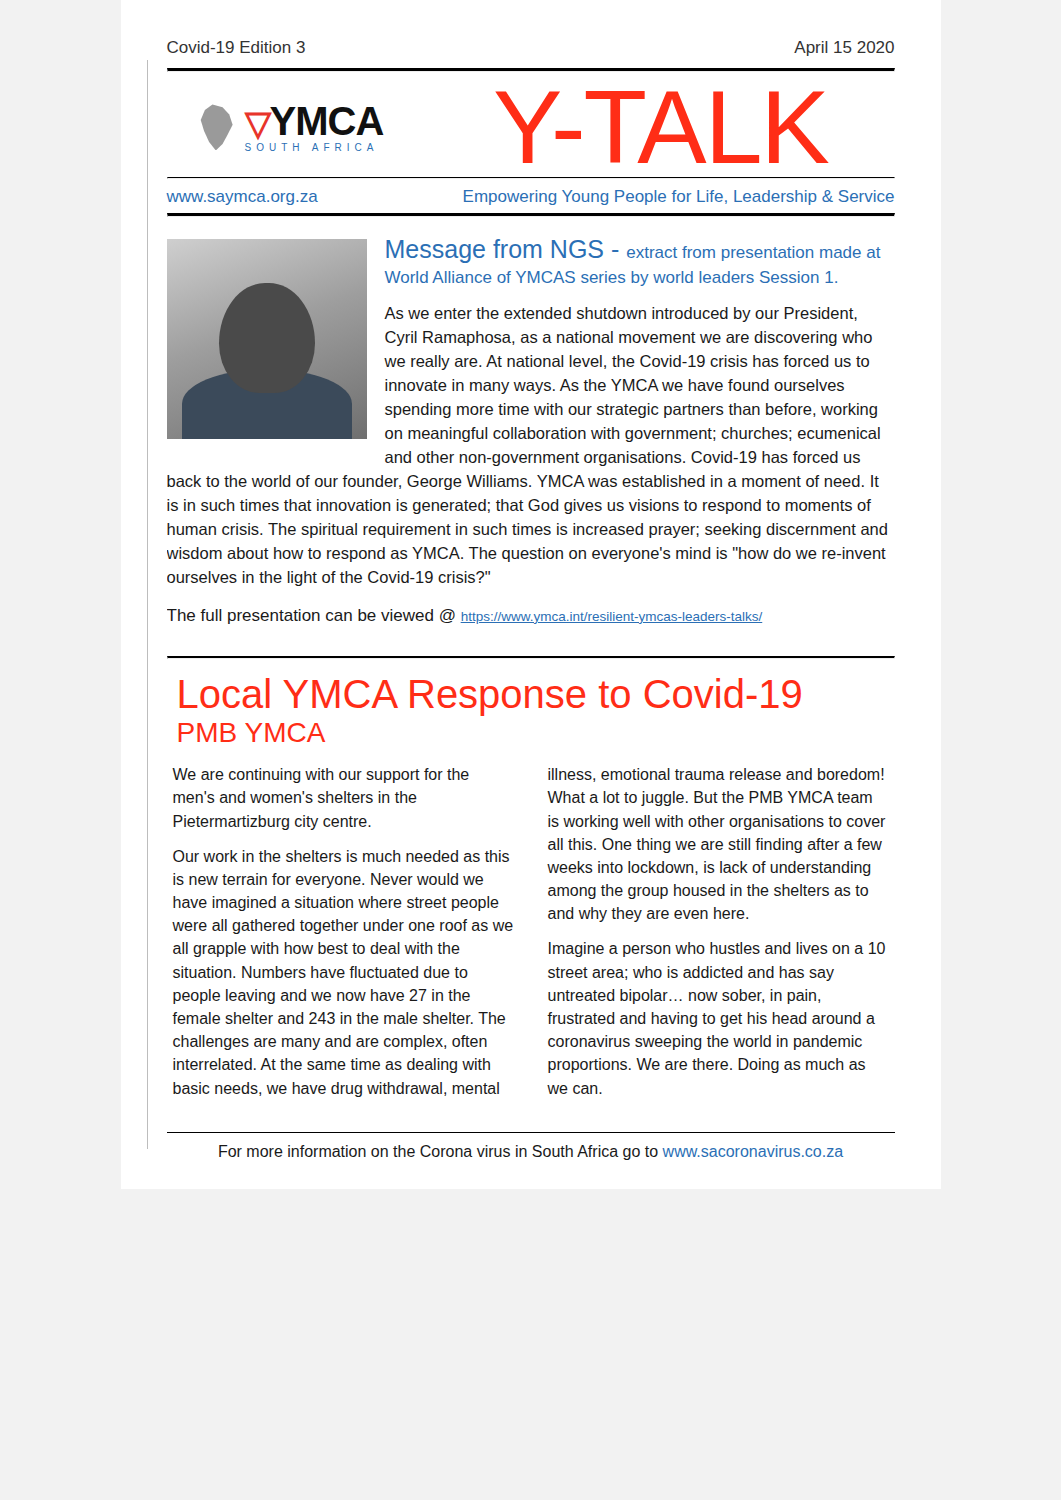Covid-19 Edition 3 April 15 2020
▽YMCA
SOUTH AFRICA
Y-TALK
www.saymca.org.za Empowering Young People for Life, Leadership & Service
Message from NGS - extract from presentation made at
World Alliance of YMCAS series by world leaders Session 1.
As we enter the extended shutdown introduced by our President, Cyril Ramaphosa, as a national movement we are discovering who we really are. At national level, the Covid-19 crisis has forced us to innovate in many ways. As the YMCA we have found ourselves spending more time with our strategic partners than before, working on meaningful collaboration with government; churches; ecumenical and other non-government organisations. Covid-19 has forced us back to the world of our founder, George Williams. YMCA was established in a moment of need. It is in such times that innovation is generated; that God gives us visions to respond to moments of human crisis. The spiritual requirement in such times is increased prayer; seeking discernment and wisdom about how to respond as YMCA. The question on everyone's mind is "how do we re-invent ourselves in the light of the Covid-19 crisis?"
The full presentation can be viewed @ https://www.ymca.int/resilient-ymcas-leaders-talks/
Local YMCA Response to Covid-19
PMB YMCA
We are continuing with our support for the men's and women's shelters in the Pietermartizburg city centre.
Our work in the shelters is much needed as this is new terrain for everyone. Never would we have imagined a situation where street people were all gathered together under one roof as we all grapple with how best to deal with the situation. Numbers have fluctuated due to people leaving and we now have 27 in the female shelter and 243 in the male shelter. The challenges are many and are complex, often interrelated. At the same time as dealing with basic needs, we have drug withdrawal, mental illness, emotional trauma release and boredom! What a lot to juggle. But the PMB YMCA team is working well with other organisations to cover all this. One thing we are still finding after a few weeks into lockdown, is lack of understanding among the group housed in the shelters as to and why they are even here.
Imagine a person who hustles and lives on a 10 street area; who is addicted and has say untreated bipolar… now sober, in pain, frustrated and having to get his head around a coronavirus sweeping the world in pandemic proportions. We are there. Doing as much as we can.
For more information on the Corona virus in South Africa go to www.sacoronavirus.co.za